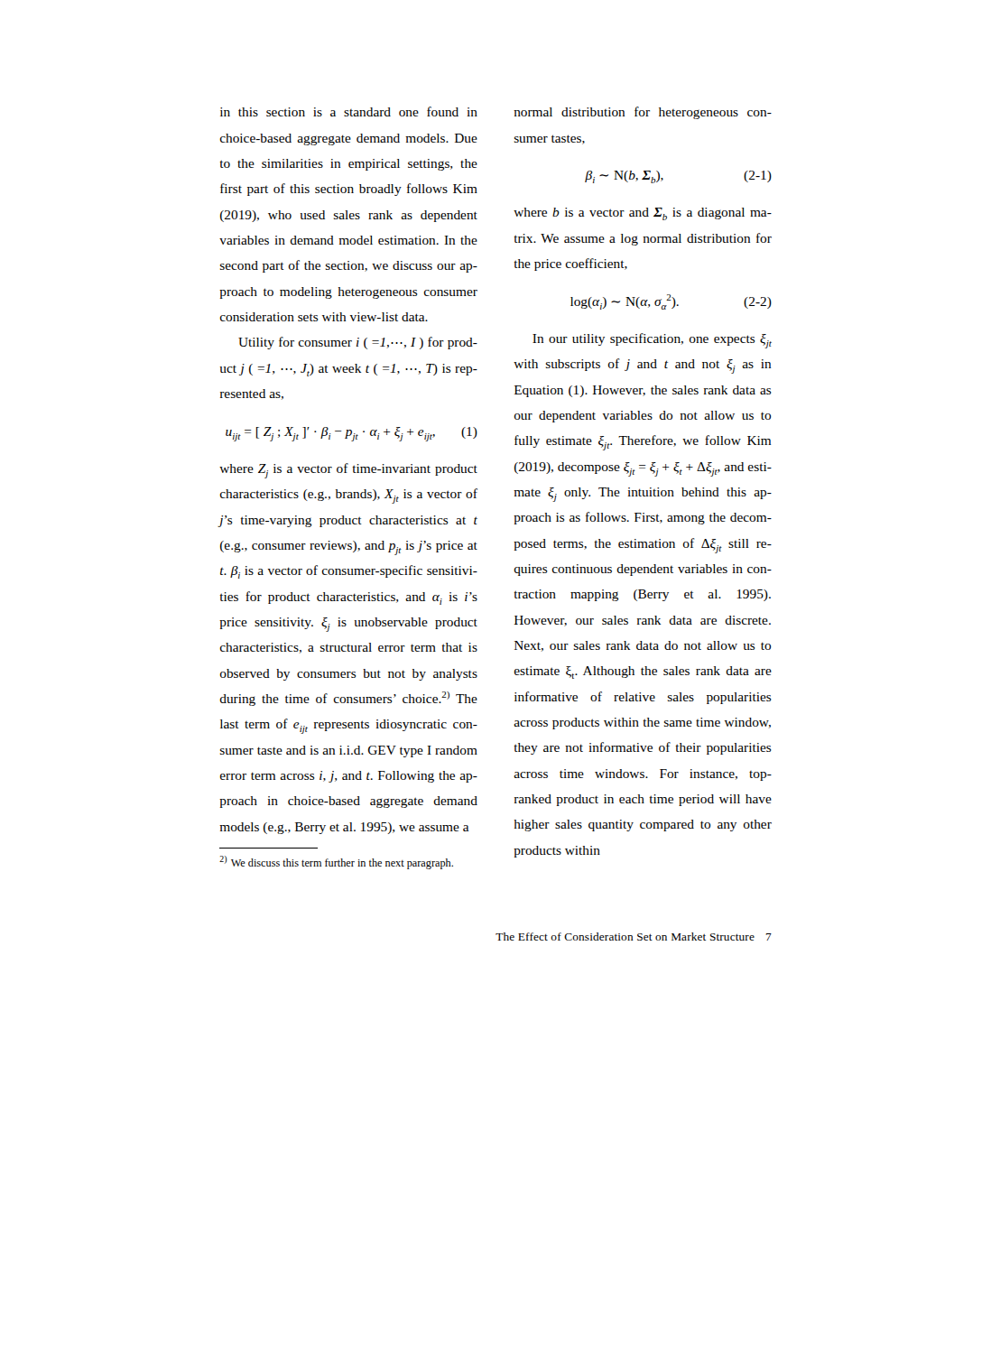in this section is a standard one found in choice-based aggregate demand models. Due to the similarities in empirical settings, the first part of this section broadly follows Kim (2019), who used sales rank as dependent variables in demand model estimation. In the second part of the section, we discuss our approach to modeling heterogeneous consumer consideration sets with view-list data.
Utility for consumer i ( =1,⋯, I ) for product j ( =1, ⋯, Jt) at week t ( =1, ⋯, T) is represented as,
uijt = [ Zj ; Xjt ]′ · βi − pjt · αi + ξj + eijt, (1)
where Zj is a vector of time-invariant product characteristics (e.g., brands), Xjt is a vector of j’s time-varying product characteristics at t (e.g., consumer reviews), and pjt is j’s price at t. βi is a vector of consumer-specific sensitivities for product characteristics, and αi is i’s price sensitivity. ξj is unobservable product characteristics, a structural error term that is observed by consumers but not by analysts during the time of consumers’ choice.2) The last term of eijt represents idiosyncratic consumer taste and is an i.i.d. GEV type I random error term across i, j, and t. Following the approach in choice-based aggregate demand models (e.g., Berry et al. 1995), we assume a
2) We discuss this term further in the next paragraph.
normal distribution for heterogeneous consumer tastes,
βi ∼ N(b, Σb), (2-1)
where b is a vector and Σb is a diagonal matrix. We assume a log normal distribution for the price coefficient,
log(αi) ∼ N(α, σα2). (2-2)
In our utility specification, one expects ξjt with subscripts of j and t and not ξj as in Equation (1). However, the sales rank data as our dependent variables do not allow us to fully estimate ξjt. Therefore, we follow Kim (2019), decompose ξjt = ξj + ξt + Δξjt, and estimate ξj only. The intuition behind this approach is as follows. First, among the decomposed terms, the estimation of Δξjt still requires continuous dependent variables in contraction mapping (Berry et al. 1995). However, our sales rank data are discrete. Next, our sales rank data do not allow us to estimate ξt. Although the sales rank data are informative of relative sales popularities across products within the same time window, they are not informative of their popularities across time windows. For instance, top-ranked product in each time period will have higher sales quantity compared to any other products within
The Effect of Consideration Set on Market Structure7